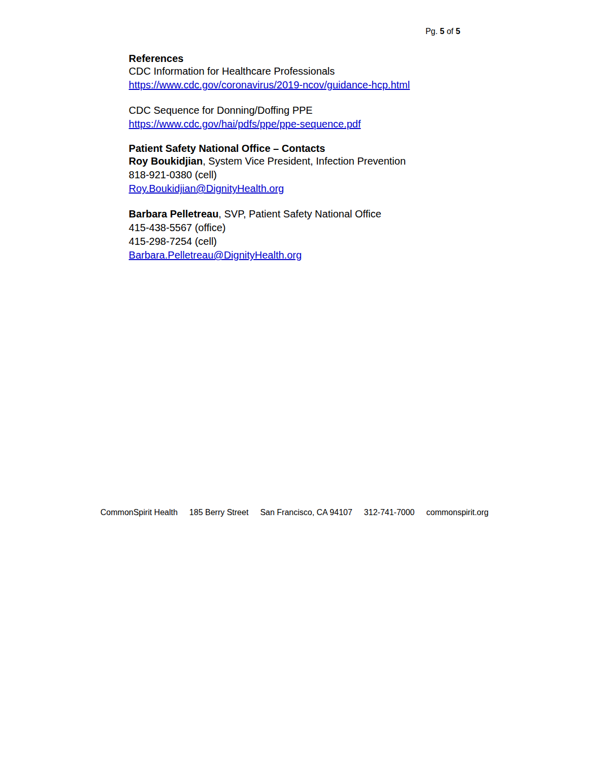Pg. 5 of 5
References
CDC Information for Healthcare Professionals
https://www.cdc.gov/coronavirus/2019-ncov/guidance-hcp.html
CDC Sequence for Donning/Doffing PPE
https://www.cdc.gov/hai/pdfs/ppe/ppe-sequence.pdf
Patient Safety National Office – Contacts
Roy Boukidjian, System Vice President, Infection Prevention
818-921-0380 (cell)
Roy.Boukidjian@DignityHealth.org
Barbara Pelletreau, SVP, Patient Safety National Office
415-438-5567 (office)
415-298-7254 (cell)
Barbara.Pelletreau@DignityHealth.org
CommonSpirit Health 185 Berry Street San Francisco, CA 94107312-741-7000 commonspirit.org